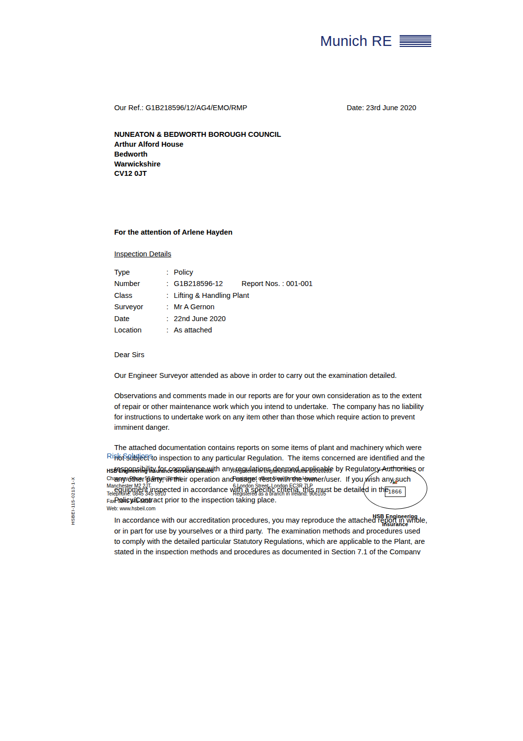Munich RE
Our Ref.: G1B218596/12/AG4/EMO/RMP
Date: 23rd June 2020
NUNEATON & BEDWORTH BOROUGH COUNCIL
Arthur Alford House
Bedworth
Warwickshire
CV12 0JT
For the attention of Arlene Hayden
Inspection Details
| Type | : | Policy |
| Number | : | G1B218596-12 Report Nos. : 001-001 |
| Class | : | Lifting & Handling Plant |
| Surveyor | : | Mr A Gernon |
| Date | : | 22nd June 2020 |
| Location | : | As attached |
Dear Sirs
Our Engineer Surveyor attended as above in order to carry out the examination detailed.
Observations and comments made in our reports are for your own consideration as to the extent of repair or other maintenance work which you intend to undertake. The company has no liability for instructions to undertake work on any item other than those which require action to prevent imminent danger.
The attached documentation contains reports on some items of plant and machinery which were not subject to inspection to any particular Regulation. The items concerned are identified and the responsibility for compliance with any regulations deemed applicable by Regulatory Authorities or any other party, in their operation and usage, rests with the owner/user. If you wish any such equipment inspected in accordance with a specific criteria, this must be detailed in the Policy/Contract prior to the inspection taking place.
In accordance with our accreditation procedures, you may reproduce the attached report in whole, or in part for use by yourselves or a third party. The examination methods and procedures used to comply with the detailed particular Statutory Regulations, which are applicable to the Plant, are stated in the inspection methods and procedures as documented in Section 7.1 of the Company Quality Assurance Policy (Manual).
We trust that you continue to find our services to your satisfaction.
Yours faithfully
HSB Customer Solutions Centre.
Risk Solutions
HSB Engineering Insurance Services Limited
Chancery Place, 50 Brown Street,
Manchester M2 2JT
Telephone: 0845 345 5510
Fax: 0845 345 5610
Web: www.hsbeil.com
Registered in England and Wales: 03010292
Registered office: New London House,
6 London Street, London EC3R 7LP
Registered as a branch in Ireland: 906105
🚂
1866
HSB Engineering Insurance
HSBEI-115-0213-1-X